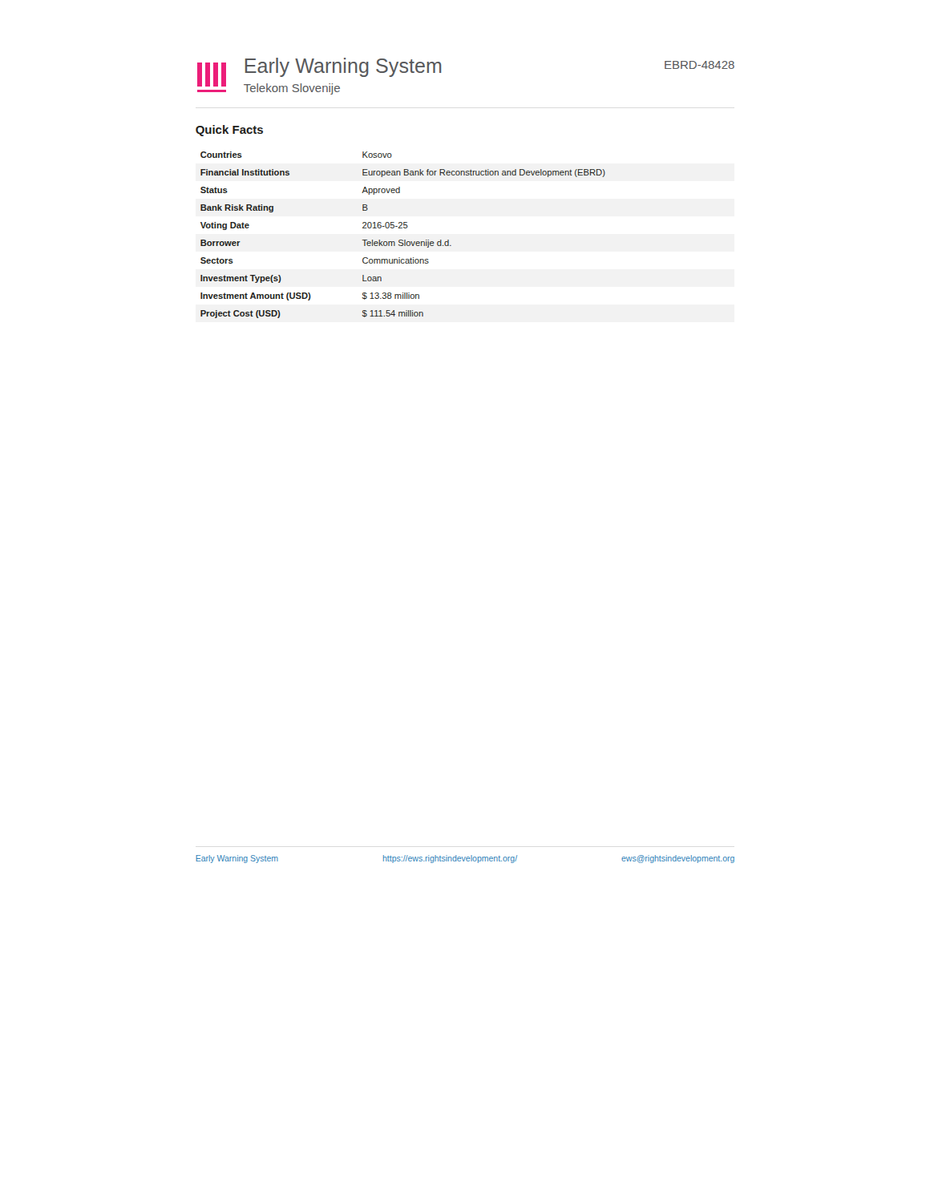Early Warning System
Telekom Slovenije
EBRD-48428
Quick Facts
| Countries | Kosovo |
| Financial Institutions | European Bank for Reconstruction and Development (EBRD) |
| Status | Approved |
| Bank Risk Rating | B |
| Voting Date | 2016-05-25 |
| Borrower | Telekom Slovenije d.d. |
| Sectors | Communications |
| Investment Type(s) | Loan |
| Investment Amount (USD) | $ 13.38 million |
| Project Cost (USD) | $ 111.54 million |
Early Warning System
https://ews.rightsindevelopment.org/
ews@rightsindevelopment.org